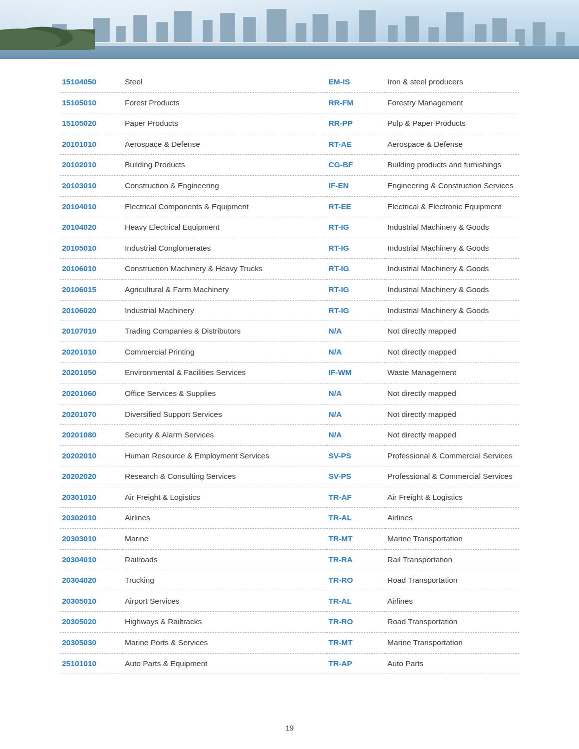| 15104050 | Steel | EM-IS | Iron & steel producers |
| 15105010 | Forest Products | RR-FM | Forestry Management |
| 15105020 | Paper Products | RR-PP | Pulp & Paper Products |
| 20101010 | Aerospace & Defense | RT-AE | Aerospace & Defense |
| 20102010 | Building Products | CG-BF | Building products and furnishings |
| 20103010 | Construction & Engineering | IF-EN | Engineering & Construction Services |
| 20104010 | Electrical Components & Equipment | RT-EE | Electrical & Electronic Equipment |
| 20104020 | Heavy Electrical Equipment | RT-IG | Industrial Machinery & Goods |
| 20105010 | Industrial Conglomerates | RT-IG | Industrial Machinery & Goods |
| 20106010 | Construction Machinery & Heavy Trucks | RT-IG | Industrial Machinery & Goods |
| 20106015 | Agricultural & Farm Machinery | RT-IG | Industrial Machinery & Goods |
| 20106020 | Industrial Machinery | RT-IG | Industrial Machinery & Goods |
| 20107010 | Trading Companies & Distributors | N/A | Not directly mapped |
| 20201010 | Commercial Printing | N/A | Not directly mapped |
| 20201050 | Environmental & Facilities Services | IF-WM | Waste Management |
| 20201060 | Office Services & Supplies | N/A | Not directly mapped |
| 20201070 | Diversified Support Services | N/A | Not directly mapped |
| 20201080 | Security & Alarm Services | N/A | Not directly mapped |
| 20202010 | Human Resource & Employment Services | SV-PS | Professional & Commercial Services |
| 20202020 | Research & Consulting Services | SV-PS | Professional & Commercial Services |
| 20301010 | Air Freight & Logistics | TR-AF | Air Freight & Logistics |
| 20302010 | Airlines | TR-AL | Airlines |
| 20303010 | Marine | TR-MT | Marine Transportation |
| 20304010 | Railroads | TR-RA | Rail Transportation |
| 20304020 | Trucking | TR-RO | Road Transportation |
| 20305010 | Airport Services | TR-AL | Airlines |
| 20305020 | Highways & Railtracks | TR-RO | Road Transportation |
| 20305030 | Marine Ports & Services | TR-MT | Marine Transportation |
| 25101010 | Auto Parts & Equipment | TR-AP | Auto Parts |
19